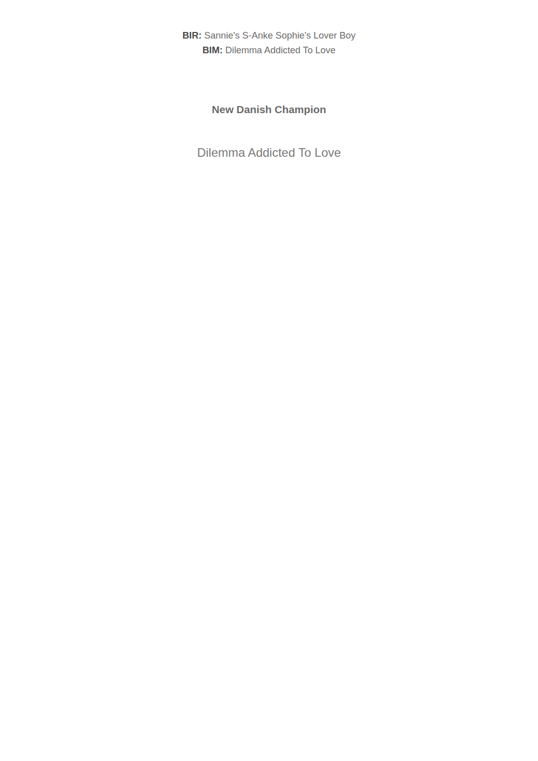BIR: Sannie's S-Anke Sophie's Lover Boy
BIM: Dilemma Addicted To Love
New Danish Champion
Dilemma Addicted To Love